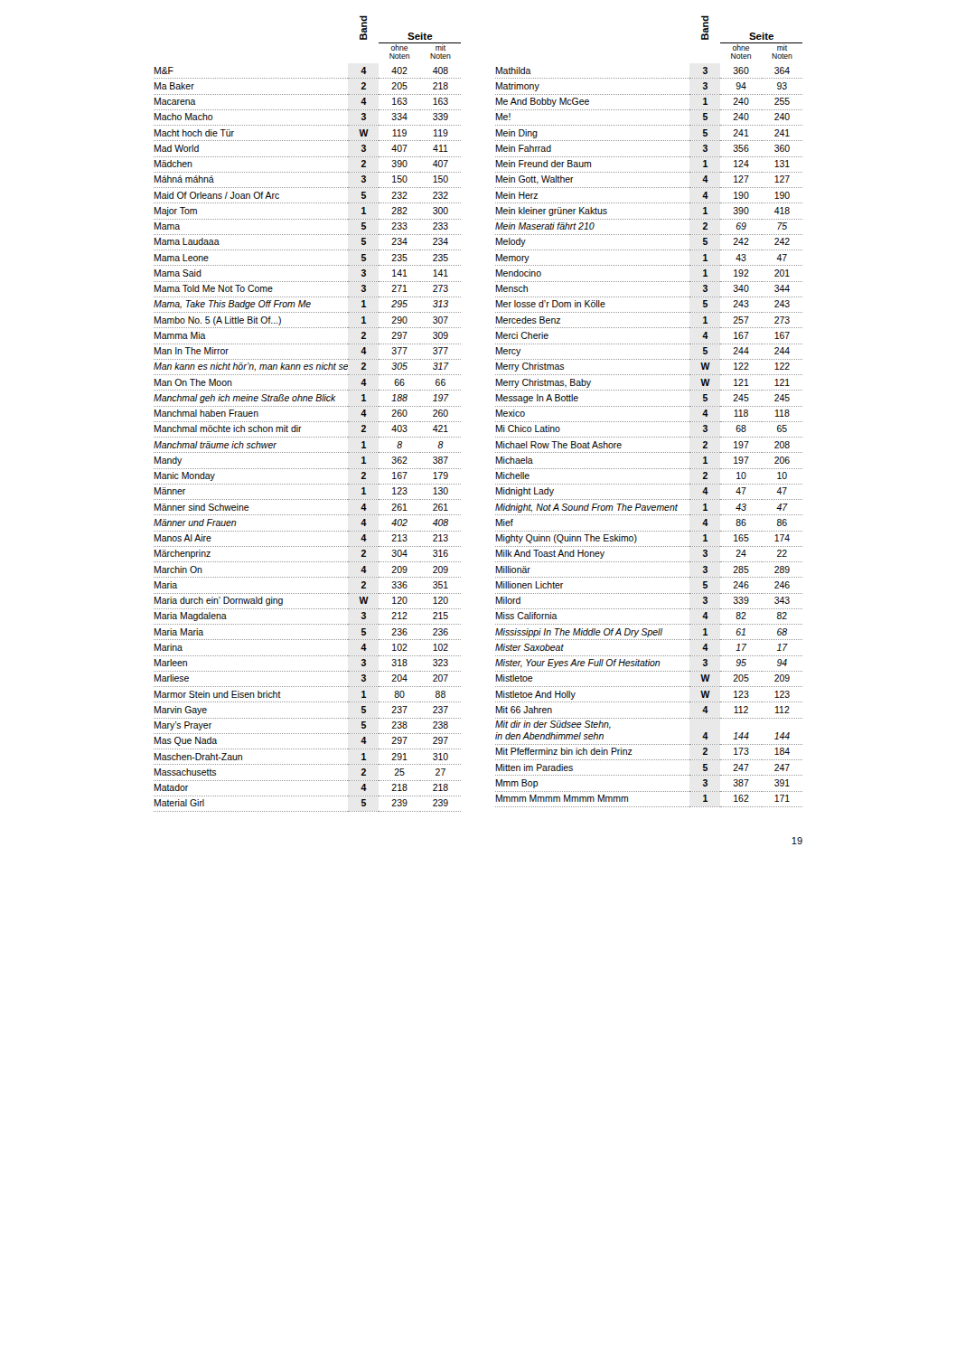| | Band | Seite |
| --- | --- | --- |
| | | ohne Noten | mit Noten |
| M&F | 4 | 402 | 408 |
| Ma Baker | 2 | 205 | 218 |
| Macarena | 4 | 163 | 163 |
| Macho Macho | 3 | 334 | 339 |
| Macht hoch die Tür | W | 119 | 119 |
| Mad World | 3 | 407 | 411 |
| Mädchen | 2 | 390 | 407 |
| Máhná máhná | 3 | 150 | 150 |
| Maid Of Orleans / Joan Of Arc | 5 | 232 | 232 |
| Major Tom | 1 | 282 | 300 |
| Mama | 5 | 233 | 233 |
| Mama Laudaaa | 5 | 234 | 234 |
| Mama Leone | 5 | 235 | 235 |
| Mama Said | 3 | 141 | 141 |
| Mama Told Me Not To Come | 3 | 271 | 273 |
| Mama, Take This Badge Off From Me | 1 | 295 | 313 |
| Mambo No. 5 (A Little Bit Of...) | 1 | 290 | 307 |
| Mamma Mia | 2 | 297 | 309 |
| Man In The Mirror | 4 | 377 | 377 |
| Man kann es nicht hör’n, man kann es nicht seh’n | 2 | 305 | 317 |
| Man On The Moon | 4 | 66 | 66 |
| Manchmal geh ich meine Straße ohne Blick | 1 | 188 | 197 |
| Manchmal haben Frauen | 4 | 260 | 260 |
| Manchmal möchte ich schon mit dir | 2 | 403 | 421 |
| Manchmal träume ich schwer | 1 | 8 | 8 |
| Mandy | 1 | 362 | 387 |
| Manic Monday | 2 | 167 | 179 |
| Männer | 1 | 123 | 130 |
| Männer sind Schweine | 4 | 261 | 261 |
| Männer und Frauen | 4 | 402 | 408 |
| Manos Al Aire | 4 | 213 | 213 |
| Märchenprinz | 2 | 304 | 316 |
| Marchin On | 4 | 209 | 209 |
| Maria | 2 | 336 | 351 |
| Maria durch ein’ Dornwald ging | W | 120 | 120 |
| Maria Magdalena | 3 | 212 | 215 |
| Maria Maria | 5 | 236 | 236 |
| Marina | 4 | 102 | 102 |
| Marleen | 3 | 318 | 323 |
| Marliese | 3 | 204 | 207 |
| Marmor Stein und Eisen bricht | 1 | 80 | 88 |
| Marvin Gaye | 5 | 237 | 237 |
| Mary’s Prayer | 5 | 238 | 238 |
| Mas Que Nada | 4 | 297 | 297 |
| Maschen-Draht-Zaun | 1 | 291 | 310 |
| Massachusetts | 2 | 25 | 27 |
| Matador | 4 | 218 | 218 |
| Material Girl | 5 | 239 | 239 |
| | Band | Seite |
| --- | --- | --- |
| | | ohne Noten | mit Noten |
| Mathilda | 3 | 360 | 364 |
| Matrimony | 3 | 94 | 93 |
| Me And Bobby McGee | 1 | 240 | 255 |
| Me! | 5 | 240 | 240 |
| Mein Ding | 5 | 241 | 241 |
| Mein Fahrrad | 3 | 356 | 360 |
| Mein Freund der Baum | 1 | 124 | 131 |
| Mein Gott, Walther | 4 | 127 | 127 |
| Mein Herz | 4 | 190 | 190 |
| Mein kleiner grüner Kaktus | 1 | 390 | 418 |
| Mein Maserati fährt 210 | 2 | 69 | 75 |
| Melody | 5 | 242 | 242 |
| Memory | 1 | 43 | 47 |
| Mendocino | 1 | 192 | 201 |
| Mensch | 3 | 340 | 344 |
| Mer losse d’r Dom in Kölle | 5 | 243 | 243 |
| Mercedes Benz | 1 | 257 | 273 |
| Merci Cherie | 4 | 167 | 167 |
| Mercy | 5 | 244 | 244 |
| Merry Christmas | W | 122 | 122 |
| Merry Christmas, Baby | W | 121 | 121 |
| Message In A Bottle | 5 | 245 | 245 |
| Mexico | 4 | 118 | 118 |
| Mi Chico Latino | 3 | 68 | 65 |
| Michael Row The Boat Ashore | 2 | 197 | 208 |
| Michaela | 1 | 197 | 206 |
| Michelle | 2 | 10 | 10 |
| Midnight Lady | 4 | 47 | 47 |
| Midnight, Not A Sound From The Pavement | 1 | 43 | 47 |
| Mief | 4 | 86 | 86 |
| Mighty Quinn (Quinn The Eskimo) | 1 | 165 | 174 |
| Milk And Toast And Honey | 3 | 24 | 22 |
| Millionär | 3 | 285 | 289 |
| Millionen Lichter | 5 | 246 | 246 |
| Milord | 3 | 339 | 343 |
| Miss California | 4 | 82 | 82 |
| Mississippi In The Middle Of A Dry Spell | 1 | 61 | 68 |
| Mister Saxobeat | 4 | 17 | 17 |
| Mister, Your Eyes Are Full Of Hesitation | 3 | 95 | 94 |
| Mistletoe | W | 205 | 209 |
| Mistletoe And Holly | W | 123 | 123 |
| Mit 66 Jahren | 4 | 112 | 112 |
| Mit dir in der Südsee Stehn, in den Abendhimmel sehn | 4 | 144 | 144 |
| Mit Pfefferminz bin ich dein Prinz | 2 | 173 | 184 |
| Mitten im Paradies | 5 | 247 | 247 |
| Mmm Bop | 3 | 387 | 391 |
| Mmmm Mmmm Mmmm Mmmm | 1 | 162 | 171 |
19